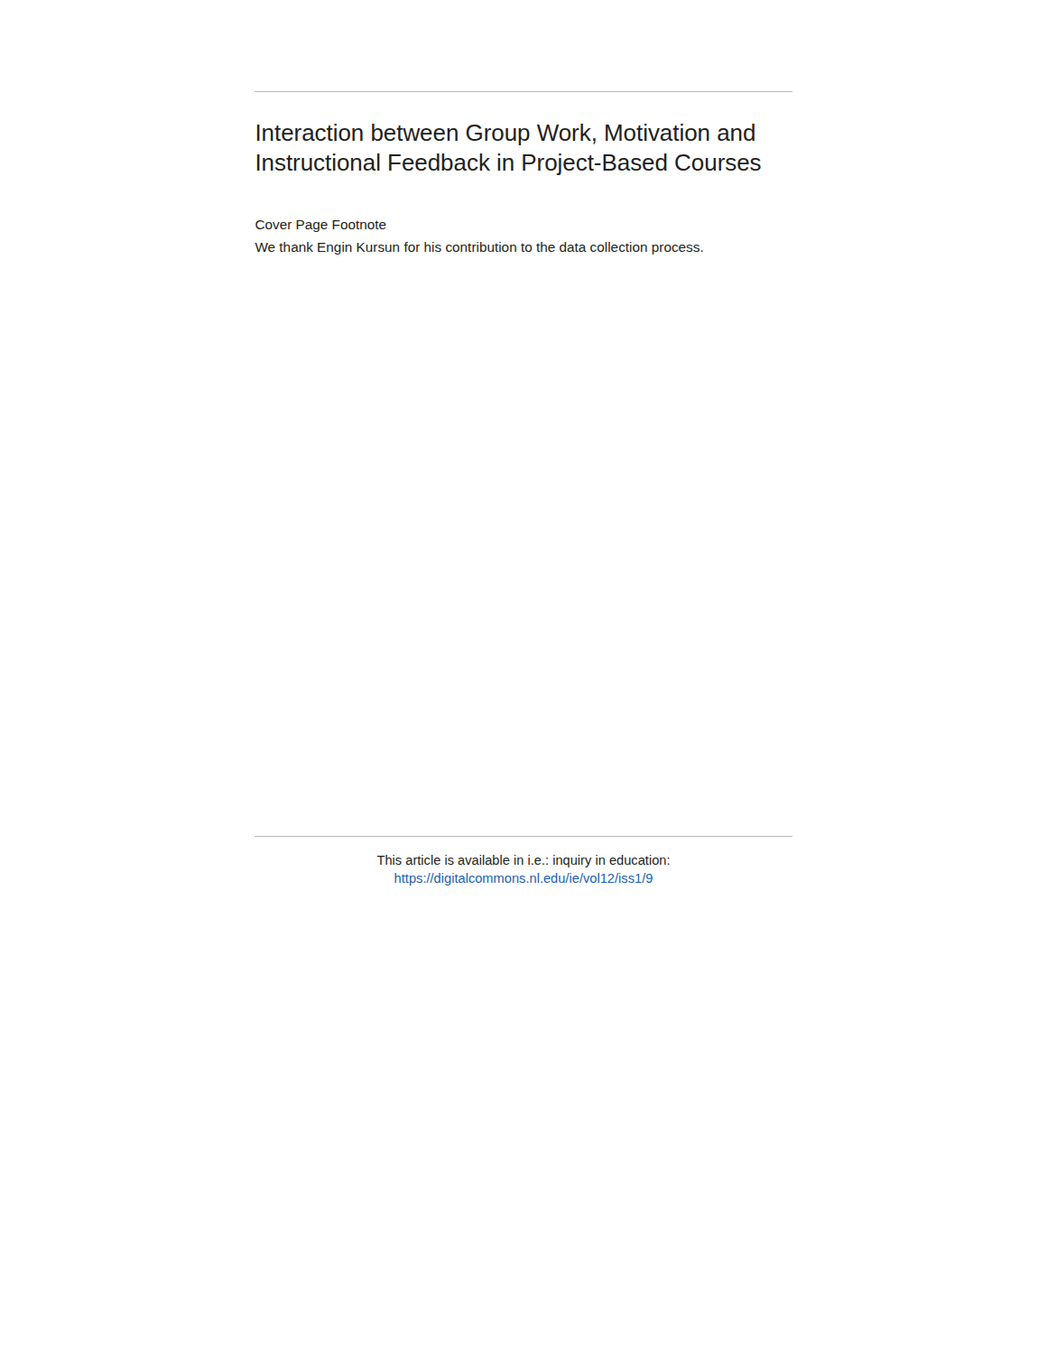Interaction between Group Work, Motivation and Instructional Feedback in Project-Based Courses
Cover Page Footnote
We thank Engin Kursun for his contribution to the data collection process.
This article is available in i.e.: inquiry in education: https://digitalcommons.nl.edu/ie/vol12/iss1/9